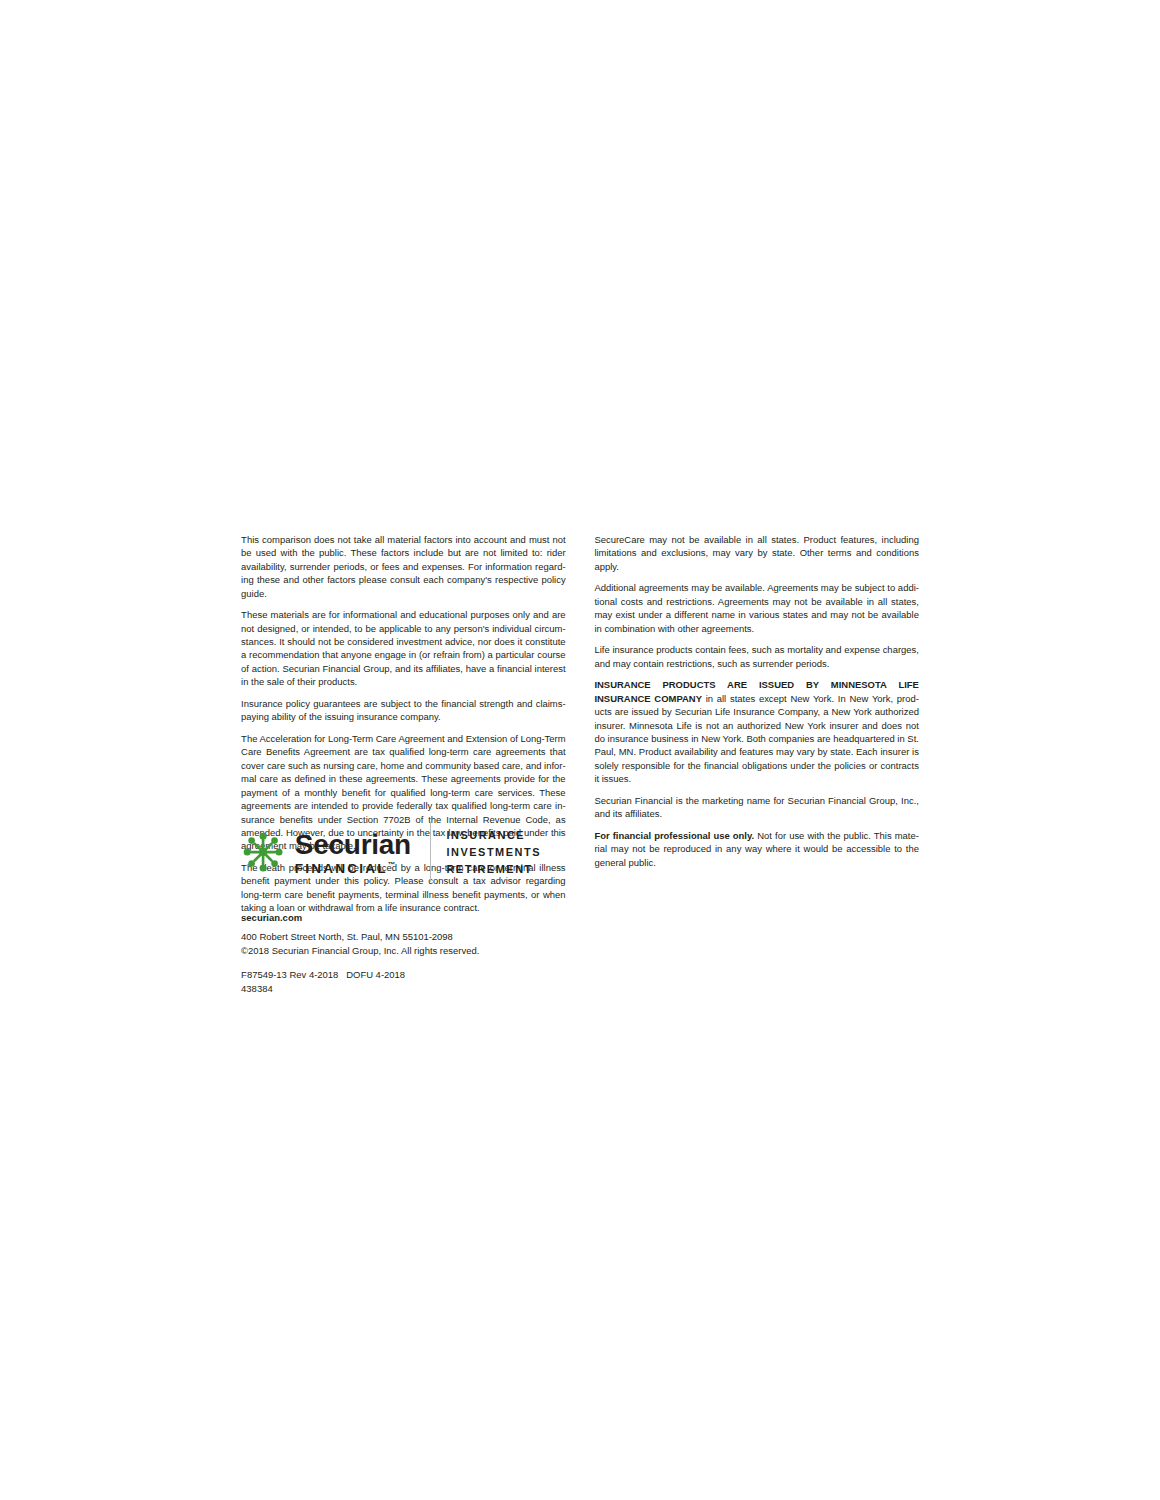This comparison does not take all material factors into account and must not be used with the public. These factors include but are not limited to: rider availability, surrender periods, or fees and expenses. For information regarding these and other factors please consult each company's respective policy guide.
These materials are for informational and educational purposes only and are not designed, or intended, to be applicable to any person's individual circumstances. It should not be considered investment advice, nor does it constitute a recommendation that anyone engage in (or refrain from) a particular course of action. Securian Financial Group, and its affiliates, have a financial interest in the sale of their products.
Insurance policy guarantees are subject to the financial strength and claims-paying ability of the issuing insurance company.
The Acceleration for Long-Term Care Agreement and Extension of Long-Term Care Benefits Agreement are tax qualified long-term care agreements that cover care such as nursing care, home and community based care, and informal care as defined in these agreements. These agreements provide for the payment of a monthly benefit for qualified long-term care services. These agreements are intended to provide federally tax qualified long-term care insurance benefits under Section 7702B of the Internal Revenue Code, as amended. However, due to uncertainty in the tax law, benefits paid under this agreement may be taxable.
The death proceeds will be reduced by a long-term care or terminal illness benefit payment under this policy. Please consult a tax advisor regarding long-term care benefit payments, terminal illness benefit payments, or when taking a loan or withdrawal from a life insurance contract.
SecureCare may not be available in all states. Product features, including limitations and exclusions, may vary by state. Other terms and conditions apply.
Additional agreements may be available. Agreements may be subject to additional costs and restrictions. Agreements may not be available in all states, may exist under a different name in various states and may not be available in combination with other agreements.
Life insurance products contain fees, such as mortality and expense charges, and may contain restrictions, such as surrender periods.
INSURANCE PRODUCTS ARE ISSUED BY MINNESOTA LIFE INSURANCE COMPANY in all states except New York. In New York, products are issued by Securian Life Insurance Company, a New York authorized insurer. Minnesota Life is not an authorized New York insurer and does not do insurance business in New York. Both companies are headquartered in St. Paul, MN. Product availability and features may vary by state. Each insurer is solely responsible for the financial obligations under the policies or contracts it issues.
Securian Financial is the marketing name for Securian Financial Group, Inc., and its affiliates.
For financial professional use only. Not for use with the public. This material may not be reproduced in any way where it would be accessible to the general public.
Securian FINANCIAL™
INSURANCE
INVESTMENTS
RETIREMENT
securian.com
400 Robert Street North, St. Paul, MN 55101-2098
©2018 Securian Financial Group, Inc. All rights reserved.
F87549-13 Rev 4-2018 DOFU 4-2018
438384